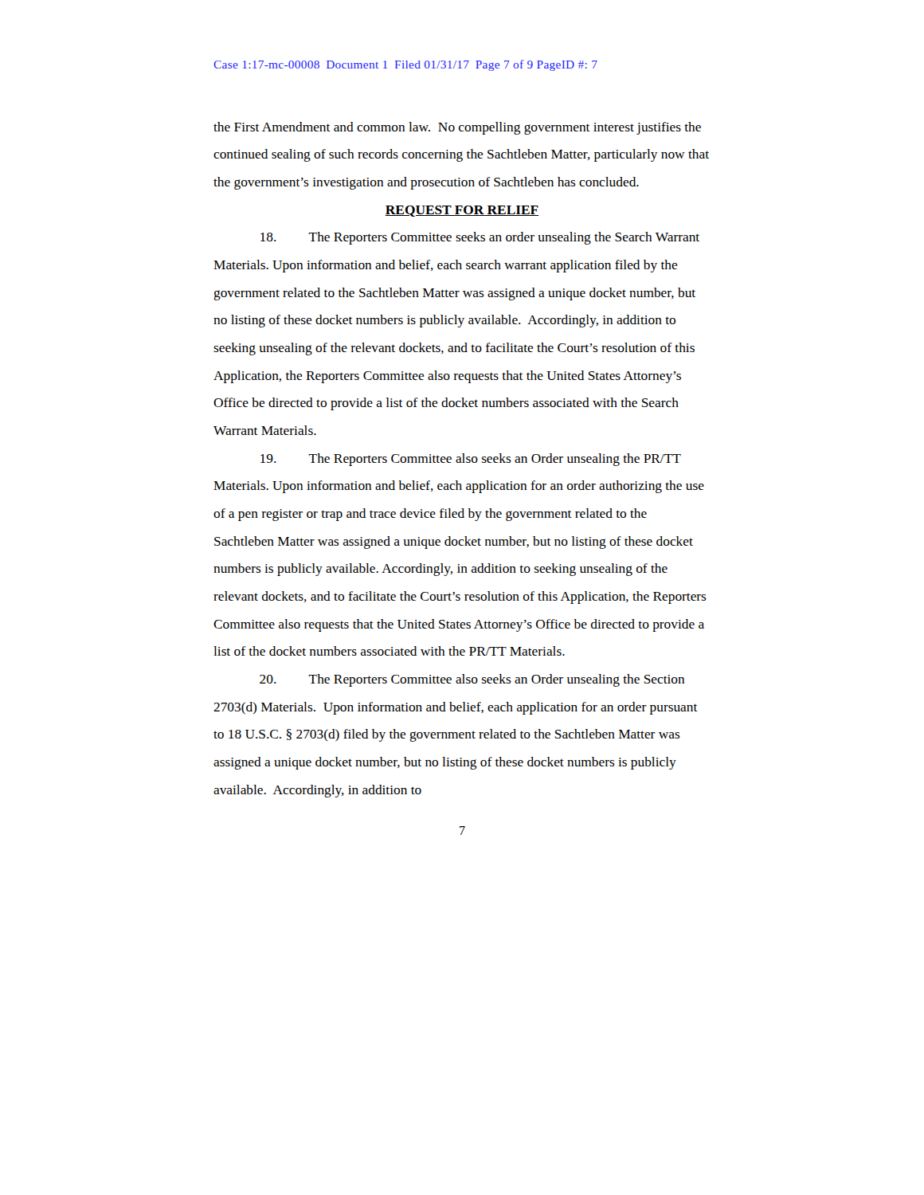Case 1:17-mc-00008 Document 1 Filed 01/31/17 Page 7 of 9 PageID #: 7
the First Amendment and common law. No compelling government interest justifies the continued sealing of such records concerning the Sachtleben Matter, particularly now that the government’s investigation and prosecution of Sachtleben has concluded.
REQUEST FOR RELIEF
18. The Reporters Committee seeks an order unsealing the Search Warrant Materials. Upon information and belief, each search warrant application filed by the government related to the Sachtleben Matter was assigned a unique docket number, but no listing of these docket numbers is publicly available. Accordingly, in addition to seeking unsealing of the relevant dockets, and to facilitate the Court’s resolution of this Application, the Reporters Committee also requests that the United States Attorney’s Office be directed to provide a list of the docket numbers associated with the Search Warrant Materials.
19. The Reporters Committee also seeks an Order unsealing the PR/TT Materials. Upon information and belief, each application for an order authorizing the use of a pen register or trap and trace device filed by the government related to the Sachtleben Matter was assigned a unique docket number, but no listing of these docket numbers is publicly available. Accordingly, in addition to seeking unsealing of the relevant dockets, and to facilitate the Court’s resolution of this Application, the Reporters Committee also requests that the United States Attorney’s Office be directed to provide a list of the docket numbers associated with the PR/TT Materials.
20. The Reporters Committee also seeks an Order unsealing the Section 2703(d) Materials. Upon information and belief, each application for an order pursuant to 18 U.S.C. § 2703(d) filed by the government related to the Sachtleben Matter was assigned a unique docket number, but no listing of these docket numbers is publicly available. Accordingly, in addition to
7